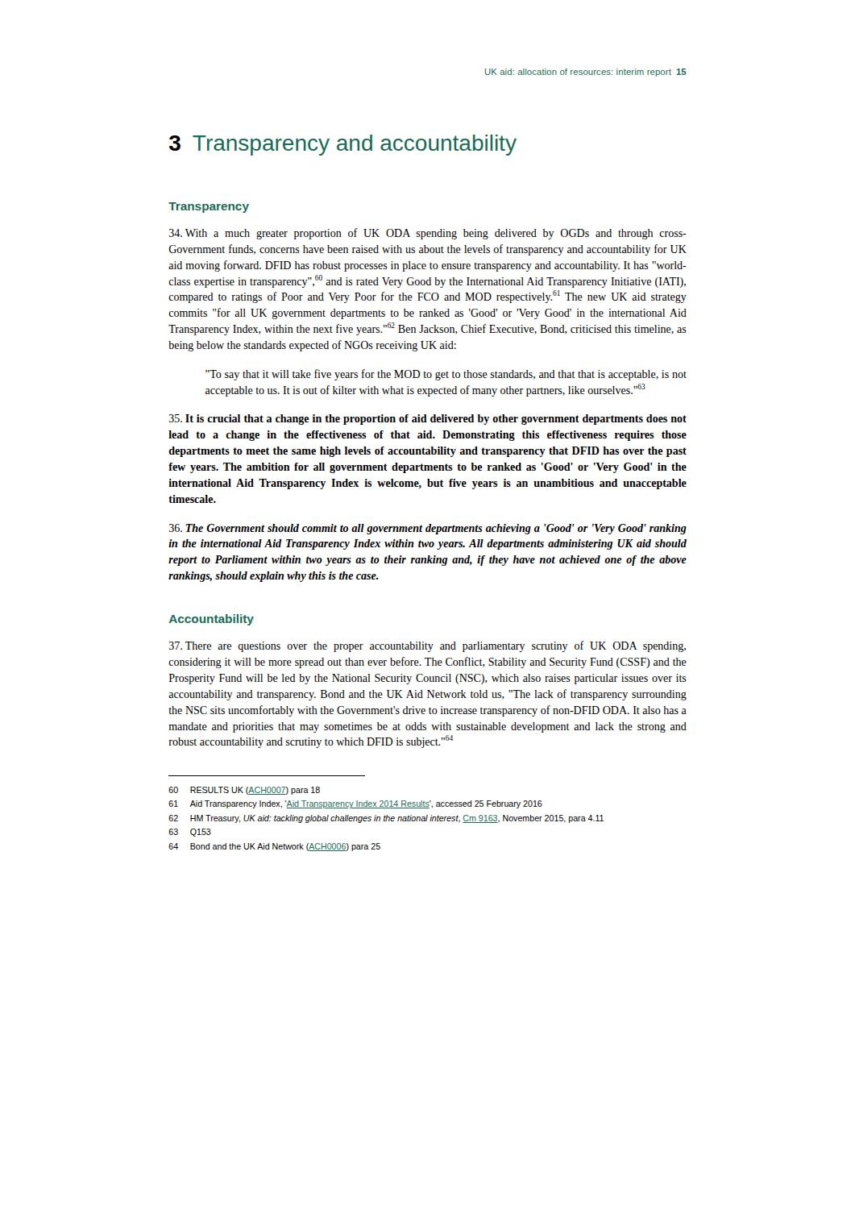UK aid: allocation of resources: interim report15
3 Transparency and accountability
Transparency
34. With a much greater proportion of UK ODA spending being delivered by OGDs and through cross-Government funds, concerns have been raised with us about the levels of transparency and accountability for UK aid moving forward. DFID has robust processes in place to ensure transparency and accountability. It has "world-class expertise in transparency",60 and is rated Very Good by the International Aid Transparency Initiative (IATI), compared to ratings of Poor and Very Poor for the FCO and MOD respectively.61 The new UK aid strategy commits "for all UK government departments to be ranked as 'Good' or 'Very Good' in the international Aid Transparency Index, within the next five years."62 Ben Jackson, Chief Executive, Bond, criticised this timeline, as being below the standards expected of NGOs receiving UK aid:
"To say that it will take five years for the MOD to get to those standards, and that that is acceptable, is not acceptable to us. It is out of kilter with what is expected of many other partners, like ourselves."63
35. It is crucial that a change in the proportion of aid delivered by other government departments does not lead to a change in the effectiveness of that aid. Demonstrating this effectiveness requires those departments to meet the same high levels of accountability and transparency that DFID has over the past few years. The ambition for all government departments to be ranked as 'Good' or 'Very Good' in the international Aid Transparency Index is welcome, but five years is an unambitious and unacceptable timescale.
36. The Government should commit to all government departments achieving a 'Good' or 'Very Good' ranking in the international Aid Transparency Index within two years. All departments administering UK aid should report to Parliament within two years as to their ranking and, if they have not achieved one of the above rankings, should explain why this is the case.
Accountability
37. There are questions over the proper accountability and parliamentary scrutiny of UK ODA spending, considering it will be more spread out than ever before. The Conflict, Stability and Security Fund (CSSF) and the Prosperity Fund will be led by the National Security Council (NSC), which also raises particular issues over its accountability and transparency. Bond and the UK Aid Network told us, "The lack of transparency surrounding the NSC sits uncomfortably with the Government's drive to increase transparency of non-DFID ODA. It also has a mandate and priorities that may sometimes be at odds with sustainable development and lack the strong and robust accountability and scrutiny to which DFID is subject."64
60 RESULTS UK (ACH0007) para 18
61 Aid Transparency Index, 'Aid Transparency Index 2014 Results', accessed 25 February 2016
62 HM Treasury, UK aid: tackling global challenges in the national interest, Cm 9163, November 2015, para 4.11
63 Q153
64 Bond and the UK Aid Network (ACH0006) para 25